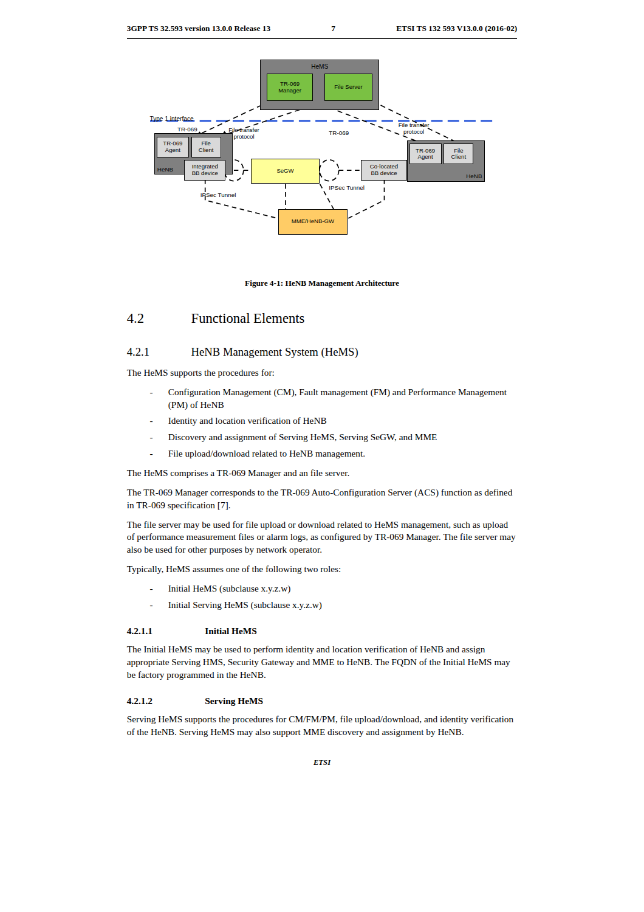3GPP TS 32.593 version 13.0.0 Release 13
7
ETSI TS 132 593 V13.0.0 (2016-02)
HeMS
TR-069
Manager
File Server
HeNB
TR-069
Agent
File
Client
Integrated
BB device
SeGW
MME/HeNB-GW
HeNB
TR-069
Agent
File
Client
Co-located
BB device
Type 1 interface
TR-069
TR-069
File transfer
protocol
File transfer
protocol
IPSec Tunnel
IPSec Tunnel
Figure 4-1: HeNB Management Architecture
4.2 Functional Elements
4.2.1 HeNB Management System (HeMS)
The HeMS supports the procedures for:
Configuration Management (CM), Fault management (FM) and Performance Management (PM) of HeNB
Identity and location verification of HeNB
Discovery and assignment of Serving HeMS, Serving SeGW, and MME
File upload/download related to HeNB management.
The HeMS comprises a TR-069 Manager and an file server.
The TR-069 Manager corresponds to the TR-069 Auto-Configuration Server (ACS) function as defined in TR-069 specification [7].
The file server may be used for file upload or download related to HeMS management, such as upload of performance measurement files or alarm logs, as configured by TR-069 Manager. The file server may also be used for other purposes by network operator.
Typically, HeMS assumes one of the following two roles:
Initial HeMS (subclause x.y.z.w)
Initial Serving HeMS (subclause x.y.z.w)
4.2.1.1 Initial HeMS
The Initial HeMS may be used to perform identity and location verification of HeNB and assign appropriate Serving HMS, Security Gateway and MME to HeNB. The FQDN of the Initial HeMS may be factory programmed in the HeNB.
4.2.1.2 Serving HeMS
Serving HeMS supports the procedures for CM/FM/PM, file upload/download, and identity verification of the HeNB. Serving HeMS may also support MME discovery and assignment by HeNB.
ETSI